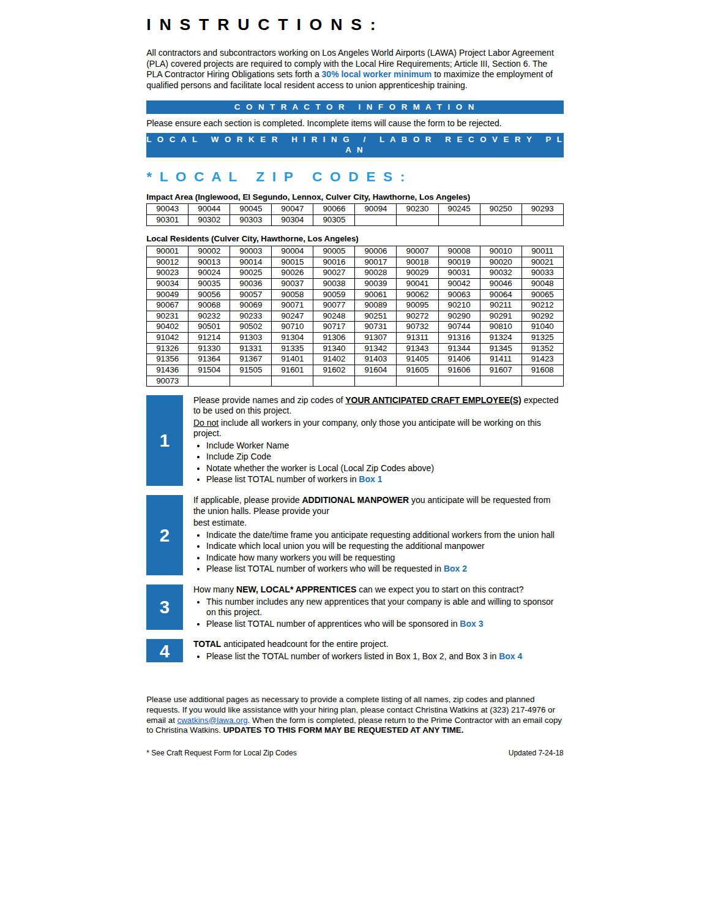I N S T R U C T I O N S :
All contractors and subcontractors working on Los Angeles World Airports (LAWA) Project Labor Agreement (PLA) covered projects are required to comply with the Local Hire Requirements; Article III, Section 6. The PLA Contractor Hiring Obligations sets forth a 30% local worker minimum to maximize the employment of qualified persons and facilitate local resident access to union apprenticeship training.
C O N T R A C T O R I N F O R M A T I O N
Please ensure each section is completed. Incomplete items will cause the form to be rejected.
L O C A L W O R K E R H I R I N G / L A B O R R E C O V E R Y P L A N
* L O C A L Z I P C O D E S :
Impact Area (Inglewood, El Segundo, Lennox, Culver City, Hawthorne, Los Angeles)
| 90043 | 90044 | 90045 | 90047 | 90066 | 90094 | 90230 | 90245 | 90250 | 90293 |
| 90301 | 90302 | 90303 | 90304 | 90305 | | | | | |
Local Residents (Culver City, Hawthorne, Los Angeles)
| 90001 | 90002 | 90003 | 90004 | 90005 | 90006 | 90007 | 90008 | 90010 | 90011 |
| 90012 | 90013 | 90014 | 90015 | 90016 | 90017 | 90018 | 90019 | 90020 | 90021 |
| 90023 | 90024 | 90025 | 90026 | 90027 | 90028 | 90029 | 90031 | 90032 | 90033 |
| 90034 | 90035 | 90036 | 90037 | 90038 | 90039 | 90041 | 90042 | 90046 | 90048 |
| 90049 | 90056 | 90057 | 90058 | 90059 | 90061 | 90062 | 90063 | 90064 | 90065 |
| 90067 | 90068 | 90069 | 90071 | 90077 | 90089 | 90095 | 90210 | 90211 | 90212 |
| 90231 | 90232 | 90233 | 90247 | 90248 | 90251 | 90272 | 90290 | 90291 | 90292 |
| 90402 | 90501 | 90502 | 90710 | 90717 | 90731 | 90732 | 90744 | 90810 | 91040 |
| 91042 | 91214 | 91303 | 91304 | 91306 | 91307 | 91311 | 91316 | 91324 | 91325 |
| 91326 | 91330 | 91331 | 91335 | 91340 | 91342 | 91343 | 91344 | 91345 | 91352 |
| 91356 | 91364 | 91367 | 91401 | 91402 | 91403 | 91405 | 91406 | 91411 | 91423 |
| 91436 | 91504 | 91505 | 91601 | 91602 | 91604 | 91605 | 91606 | 91607 | 91608 |
| 90073 | | | | | | | | | |
1
Please provide names and zip codes of YOUR ANTICIPATED CRAFT EMPLOYEE(S) expected to be used on this project.
Do not include all workers in your company, only those you anticipate will be working on this project.
Include Worker Name
Include Zip Code
Notate whether the worker is Local (Local Zip Codes above)
Please list TOTAL number of workers in Box 1
2
If applicable, please provide ADDITIONAL MANPOWER you anticipate will be requested from the union halls. Please provide your
best estimate.
Indicate the date/time frame you anticipate requesting additional workers from the union hall
Indicate which local union you will be requesting the additional manpower
Indicate how many workers you will be requesting
Please list TOTAL number of workers who will be requested in Box 2
3
How many NEW, LOCAL* APPRENTICES can we expect you to start on this contract?
This number includes any new apprentices that your company is able and willing to sponsor on this project.
Please list TOTAL number of apprentices who will be sponsored in Box 3
4
TOTAL anticipated headcount for the entire project.
Please list the TOTAL number of workers listed in Box 1, Box 2, and Box 3 in Box 4
Please use additional pages as necessary to provide a complete listing of all names, zip codes and planned requests. If you would like assistance with your hiring plan, please contact Christina Watkins at (323) 217-4976 or email at cwatkins@lawa.org. When the form is completed, please return to the Prime Contractor with an email copy to Christina Watkins. UPDATES TO THIS FORM MAY BE REQUESTED AT ANY TIME.
* See Craft Request Form for Local Zip Codes
Updated 7-24-18